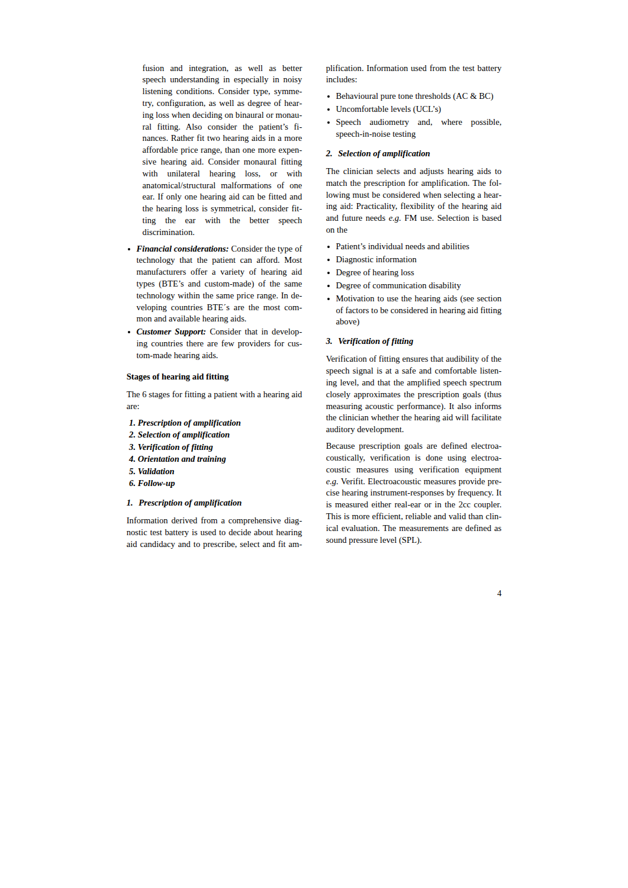fusion and integration, as well as better speech understanding in especially in noisy listening conditions. Consider type, symmetry, configuration, as well as degree of hearing loss when deciding on binaural or monaural fitting. Also consider the patient’s finances. Rather fit two hearing aids in a more affordable price range, than one more expensive hearing aid. Consider monaural fitting with unilateral hearing loss, or with anatomical/structural malformations of one ear. If only one hearing aid can be fitted and the hearing loss is symmetrical, consider fitting the ear with the better speech discrimination.
Financial considerations: Consider the type of technology that the patient can afford. Most manufacturers offer a variety of hearing aid types (BTE’s and custom-made) of the same technology within the same price range. In developing countries BTE´s are the most common and available hearing aids.
Customer Support: Consider that in developing countries there are few providers for custom-made hearing aids.
Stages of hearing aid fitting
The 6 stages for fitting a patient with a hearing aid are:
Prescription of amplification
Selection of amplification
Verification of fitting
Orientation and training
Validation
Follow-up
1. Prescription of amplification
Information derived from a comprehensive diagnostic test battery is used to decide about hearing aid candidacy and to prescribe, select and fit amplification. Information used from the test battery includes:
Behavioural pure tone thresholds (AC & BC)
Uncomfortable levels (UCL’s)
Speech audiometry and, where possible, speech-in-noise testing
2. Selection of amplification
The clinician selects and adjusts hearing aids to match the prescription for amplification. The following must be considered when selecting a hearing aid: Practicality, flexibility of the hearing aid and future needs e.g. FM use. Selection is based on the
Patient’s individual needs and abilities
Diagnostic information
Degree of hearing loss
Degree of communication disability
Motivation to use the hearing aids (see section of factors to be considered in hearing aid fitting above)
3. Verification of fitting
Verification of fitting ensures that audibility of the speech signal is at a safe and comfortable listening level, and that the amplified speech spectrum closely approximates the prescription goals (thus measuring acoustic performance). It also informs the clinician whether the hearing aid will facilitate auditory development.
Because prescription goals are defined electroacoustically, verification is done using electroacoustic measures using verification equipment e.g. Verifit. Electroacoustic measures provide precise hearing instrument-responses by frequency. It is measured either real-ear or in the 2cc coupler. This is more efficient, reliable and valid than clinical evaluation. The measurements are defined as sound pressure level (SPL).
4